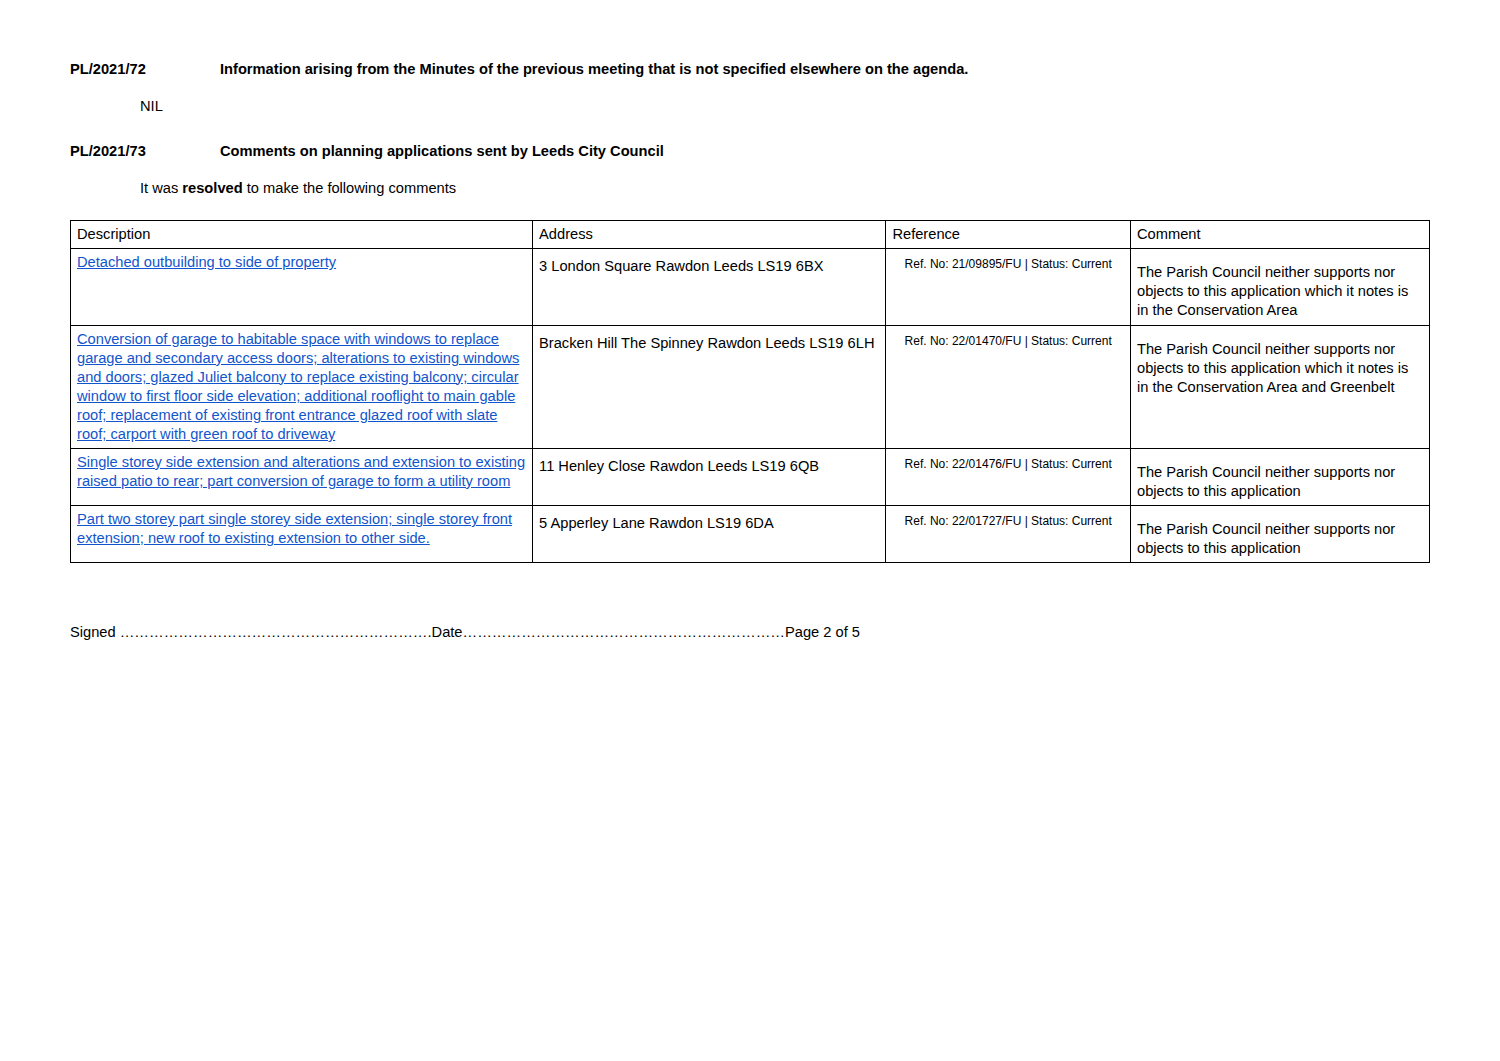PL/2021/72 Information arising from the Minutes of the previous meeting that is not specified elsewhere on the agenda.
NIL
PL/2021/73 Comments on planning applications sent by Leeds City Council
It was resolved to make the following comments
| Description | Address | Reference | Comment |
| --- | --- | --- | --- |
| Detached outbuilding to side of property | 3 London Square Rawdon Leeds LS19 6BX | Ref. No: 21/09895/FU / Status: Current | The Parish Council neither supports nor objects to this application which it notes is in the Conservation Area |
| Conversion of garage to habitable space with windows to replace garage and secondary access doors; alterations to existing windows and doors; glazed Juliet balcony to replace existing balcony; circular window to first floor side elevation; additional rooflight to main gable roof; replacement of existing front entrance glazed roof with slate roof; carport with green roof to driveway | Bracken Hill The Spinney Rawdon Leeds LS19 6LH | Ref. No: 22/01470/FU / Status: Current | The Parish Council neither supports nor objects to this application which it notes is in the Conservation Area and Greenbelt |
| Single storey side extension and alterations and extension to existing raised patio to rear; part conversion of garage to form a utility room | 11 Henley Close Rawdon Leeds LS19 6QB | Ref. No: 22/01476/FU / Status: Current | The Parish Council neither supports nor objects to this application |
| Part two storey part single storey side extension; single storey front extension; new roof to existing extension to other side. | 5 Apperley Lane Rawdon LS19 6DA | Ref. No: 22/01727/FU / Status: Current | The Parish Council neither supports nor objects to this application |
Signed ……………………………………………………….Date…………………………………………………………Page 2 of 5